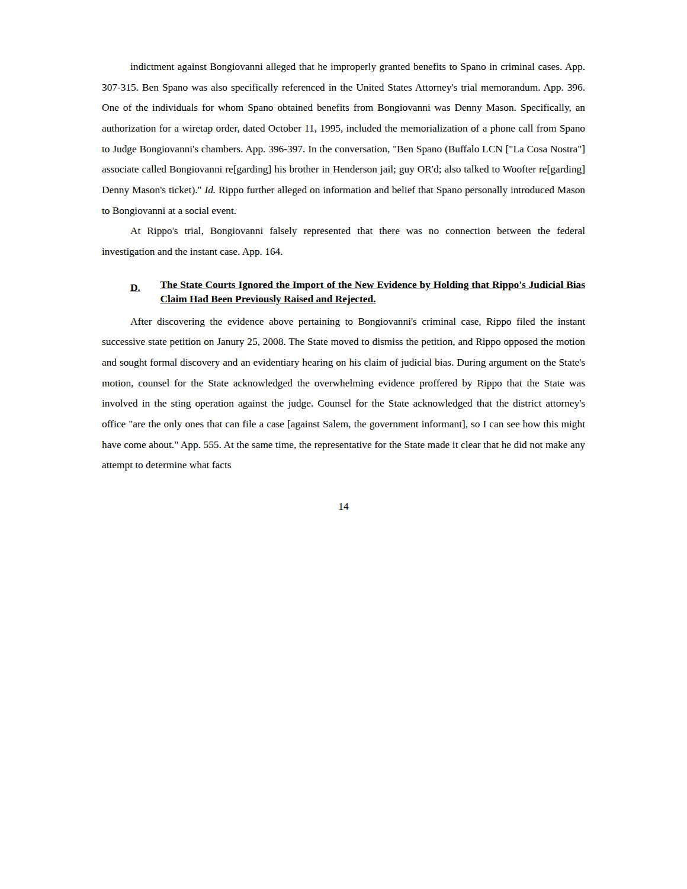indictment against Bongiovanni alleged that he improperly granted benefits to Spano in criminal cases. App. 307-315. Ben Spano was also specifically referenced in the United States Attorney's trial memorandum. App. 396. One of the individuals for whom Spano obtained benefits from Bongiovanni was Denny Mason. Specifically, an authorization for a wiretap order, dated October 11, 1995, included the memorialization of a phone call from Spano to Judge Bongiovanni's chambers. App. 396-397. In the conversation, "Ben Spano (Buffalo LCN ["La Cosa Nostra"] associate called Bongiovanni re[garding] his brother in Henderson jail; guy OR'd; also talked to Woofter re[garding] Denny Mason's ticket)." Id. Rippo further alleged on information and belief that Spano personally introduced Mason to Bongiovanni at a social event.
At Rippo's trial, Bongiovanni falsely represented that there was no connection between the federal investigation and the instant case. App. 164.
D. The State Courts Ignored the Import of the New Evidence by Holding that Rippo's Judicial Bias Claim Had Been Previously Raised and Rejected.
After discovering the evidence above pertaining to Bongiovanni's criminal case, Rippo filed the instant successive state petition on Janury 25, 2008. The State moved to dismiss the petition, and Rippo opposed the motion and sought formal discovery and an evidentiary hearing on his claim of judicial bias. During argument on the State's motion, counsel for the State acknowledged the overwhelming evidence proffered by Rippo that the State was involved in the sting operation against the judge. Counsel for the State acknowledged that the district attorney's office "are the only ones that can file a case [against Salem, the government informant], so I can see how this might have come about." App. 555. At the same time, the representative for the State made it clear that he did not make any attempt to determine what facts
14